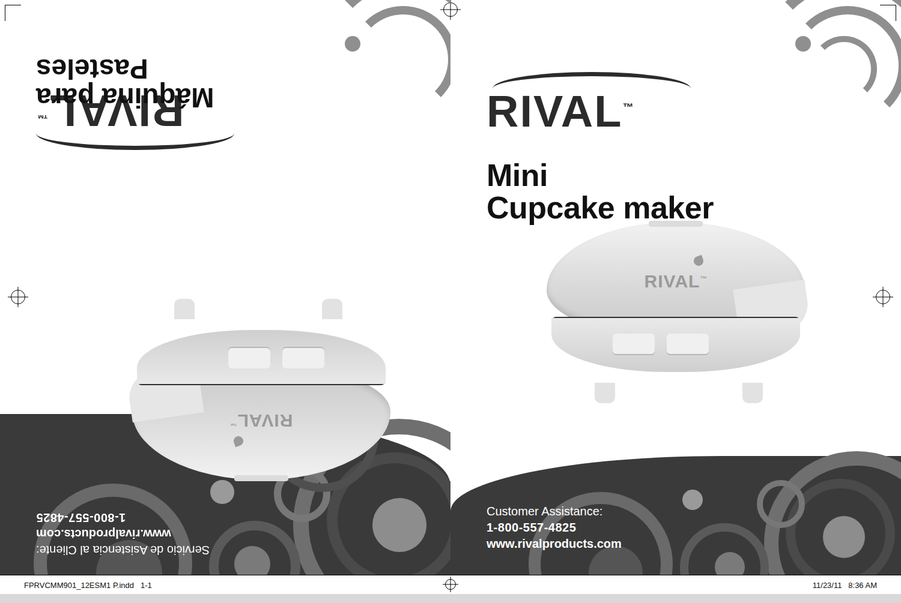Servicio de Asistencia al Cliente:
www.rivalproducts.com
1-800-557-4825
RIVAL™
RIVAL™
Máquina para
Pasteles
RIVAL™
Mini
Cupcake maker
RIVAL™
Customer Assistance:
1-800-557-4825
www.rivalproducts.com
FPRVCMM901_12ESM1 P.indd 1-1 11/23/11 8:36 AM